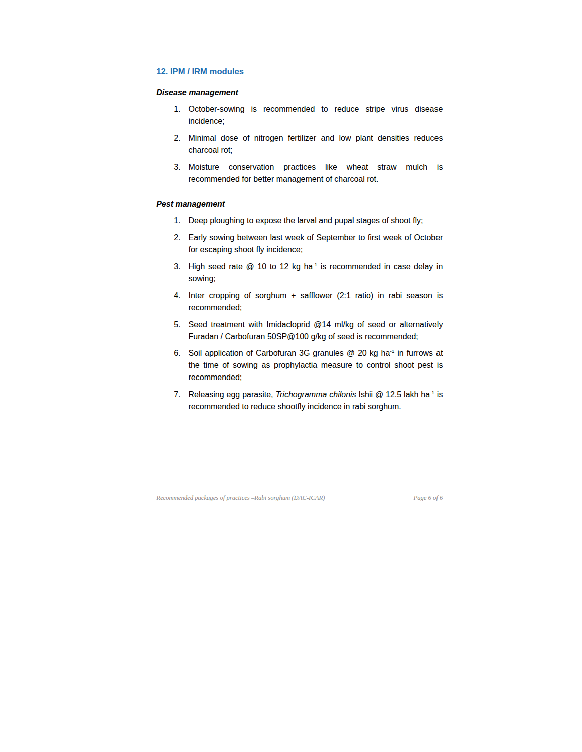12. IPM / IRM modules
Disease management
October-sowing is recommended to reduce stripe virus disease incidence;
Minimal dose of nitrogen fertilizer and low plant densities reduces charcoal rot;
Moisture conservation practices like wheat straw mulch is recommended for better management of charcoal rot.
Pest management
Deep ploughing to expose the larval and pupal stages of shoot fly;
Early sowing between last week of September to first week of October for escaping shoot fly incidence;
High seed rate @ 10 to 12 kg ha-1 is recommended in case delay in sowing;
Inter cropping of sorghum + safflower (2:1 ratio) in rabi season is recommended;
Seed treatment with Imidacloprid @14 ml/kg of seed or alternatively Furadan / Carbofuran 50SP@100 g/kg of seed is recommended;
Soil application of Carbofuran 3G granules @ 20 kg ha-1 in furrows at the time of sowing as prophylactia measure to control shoot pest is recommended;
Releasing egg parasite, Trichogramma chilonis Ishii @ 12.5 lakh ha-1 is recommended to reduce shootfly incidence in rabi sorghum.
Recommended packages of practices –Rabi sorghum (DAC-ICAR) Page 6 of 6